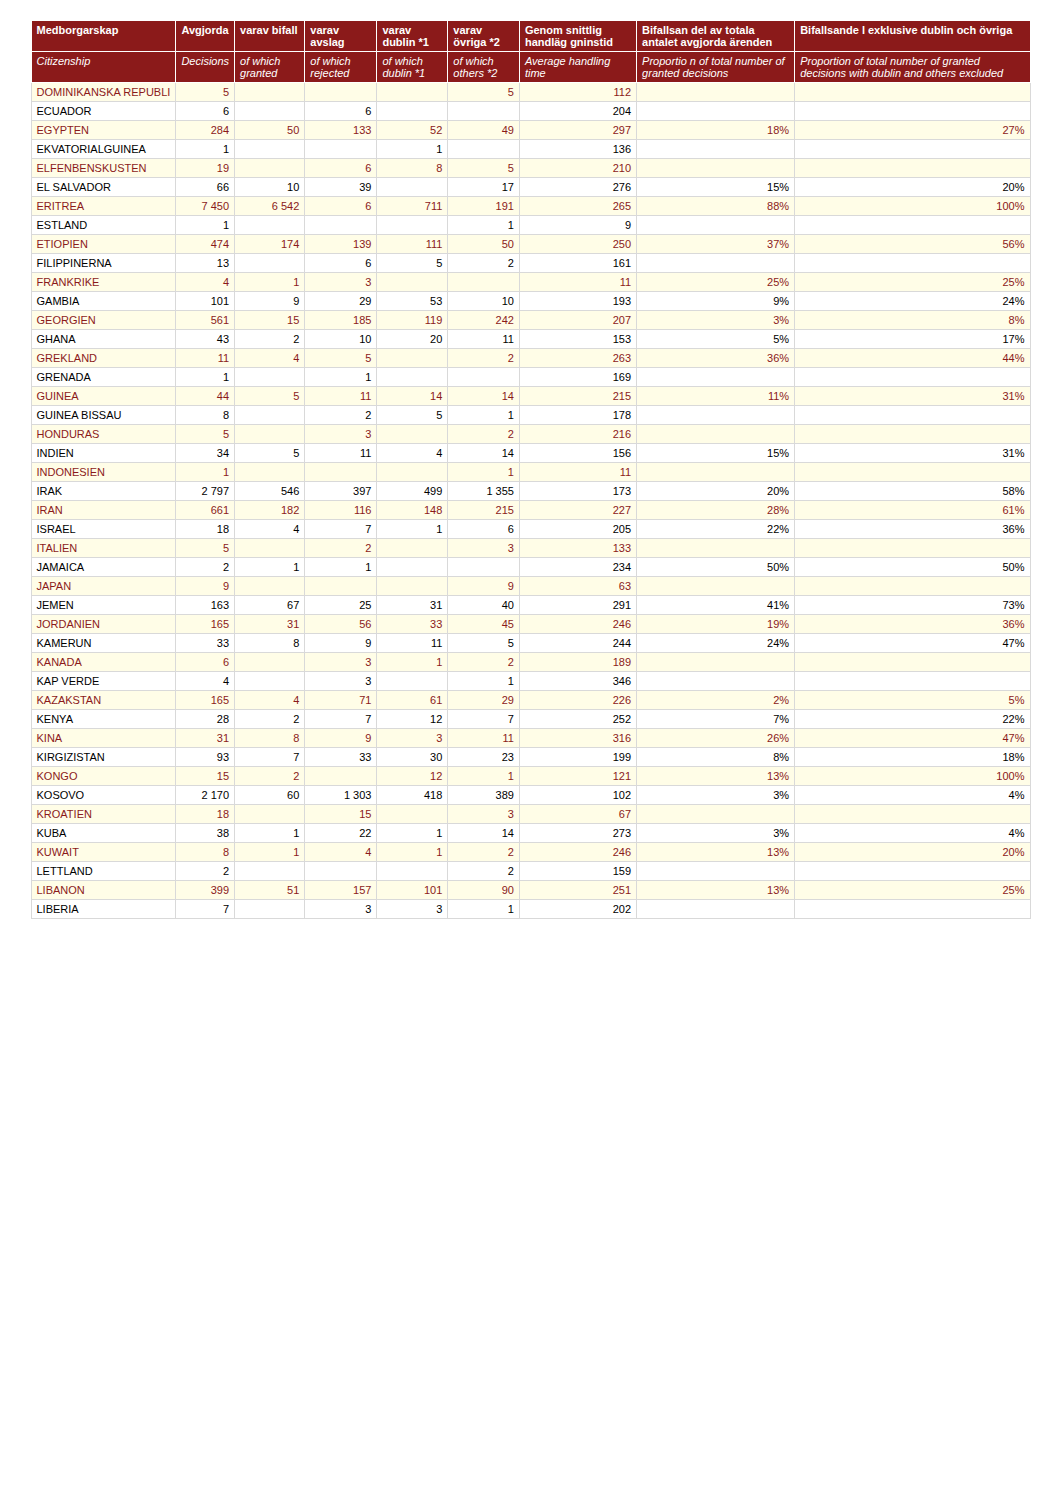| Medborgarskap | Avgjorda | varav bifall | varav avslag | varav dublin *1 | varav övriga *2 | Genom snittlig handläg gninstid | Bifallsan del av totala antalet avgjorda ärenden | Bifallsande l exklusive dublin och övriga |
| --- | --- | --- | --- | --- | --- | --- | --- | --- |
| Citizenship | Decisions | of which granted | of which rejected | of which dublin *1 | of which others *2 | Average handling time | Proportio n of total number of granted decisions | Proportion of total number of granted decisions with dublin and others excluded |
| DOMINIKANSKA REPUBLI | 5 | | | | 5 | 112 | | |
| ECUADOR | 6 | | 6 | | | 204 | | |
| EGYPTEN | 284 | 50 | 133 | 52 | 49 | 297 | 18% | 27% |
| EKVATORIALGUINEA | 1 | | | 1 | | 136 | | |
| ELFENBENSKUSTEN | 19 | | 6 | 8 | 5 | 210 | | |
| EL SALVADOR | 66 | 10 | 39 | | 17 | 276 | 15% | 20% |
| ERITREA | 7 450 | 6 542 | 6 | 711 | 191 | 265 | 88% | 100% |
| ESTLAND | 1 | | | | 1 | 9 | | |
| ETIOPIEN | 474 | 174 | 139 | 111 | 50 | 250 | 37% | 56% |
| FILIPPINERNA | 13 | | 6 | 5 | 2 | 161 | | |
| FRANKRIKE | 4 | 1 | 3 | | | 11 | 25% | 25% |
| GAMBIA | 101 | 9 | 29 | 53 | 10 | 193 | 9% | 24% |
| GEORGIEN | 561 | 15 | 185 | 119 | 242 | 207 | 3% | 8% |
| GHANA | 43 | 2 | 10 | 20 | 11 | 153 | 5% | 17% |
| GREKLAND | 11 | 4 | 5 | | 2 | 263 | 36% | 44% |
| GRENADA | 1 | | 1 | | | 169 | | |
| GUINEA | 44 | 5 | 11 | 14 | 14 | 215 | 11% | 31% |
| GUINEA BISSAU | 8 | | 2 | 5 | 1 | 178 | | |
| HONDURAS | 5 | | 3 | | 2 | 216 | | |
| INDIEN | 34 | 5 | 11 | 4 | 14 | 156 | 15% | 31% |
| INDONESIEN | 1 | | | | 1 | 11 | | |
| IRAK | 2 797 | 546 | 397 | 499 | 1 355 | 173 | 20% | 58% |
| IRAN | 661 | 182 | 116 | 148 | 215 | 227 | 28% | 61% |
| ISRAEL | 18 | 4 | 7 | 1 | 6 | 205 | 22% | 36% |
| ITALIEN | 5 | | 2 | | 3 | 133 | | |
| JAMAICA | 2 | 1 | 1 | | | 234 | 50% | 50% |
| JAPAN | 9 | | | | 9 | 63 | | |
| JEMEN | 163 | 67 | 25 | 31 | 40 | 291 | 41% | 73% |
| JORDANIEN | 165 | 31 | 56 | 33 | 45 | 246 | 19% | 36% |
| KAMERUN | 33 | 8 | 9 | 11 | 5 | 244 | 24% | 47% |
| KANADA | 6 | | 3 | 1 | 2 | 189 | | |
| KAP VERDE | 4 | | 3 | | 1 | 346 | | |
| KAZAKSTAN | 165 | 4 | 71 | 61 | 29 | 226 | 2% | 5% |
| KENYA | 28 | 2 | 7 | 12 | 7 | 252 | 7% | 22% |
| KINA | 31 | 8 | 9 | 3 | 11 | 316 | 26% | 47% |
| KIRGIZISTAN | 93 | 7 | 33 | 30 | 23 | 199 | 8% | 18% |
| KONGO | 15 | 2 | | 12 | 1 | 121 | 13% | 100% |
| KOSOVO | 2 170 | 60 | 1 303 | 418 | 389 | 102 | 3% | 4% |
| KROATIEN | 18 | | 15 | | 3 | 67 | | |
| KUBA | 38 | 1 | 22 | 1 | 14 | 273 | 3% | 4% |
| KUWAIT | 8 | 1 | 4 | 1 | 2 | 246 | 13% | 20% |
| LETTLAND | 2 | | | | 2 | 159 | | |
| LIBANON | 399 | 51 | 157 | 101 | 90 | 251 | 13% | 25% |
| LIBERIA | 7 | | 3 | 3 | 1 | 202 | | |